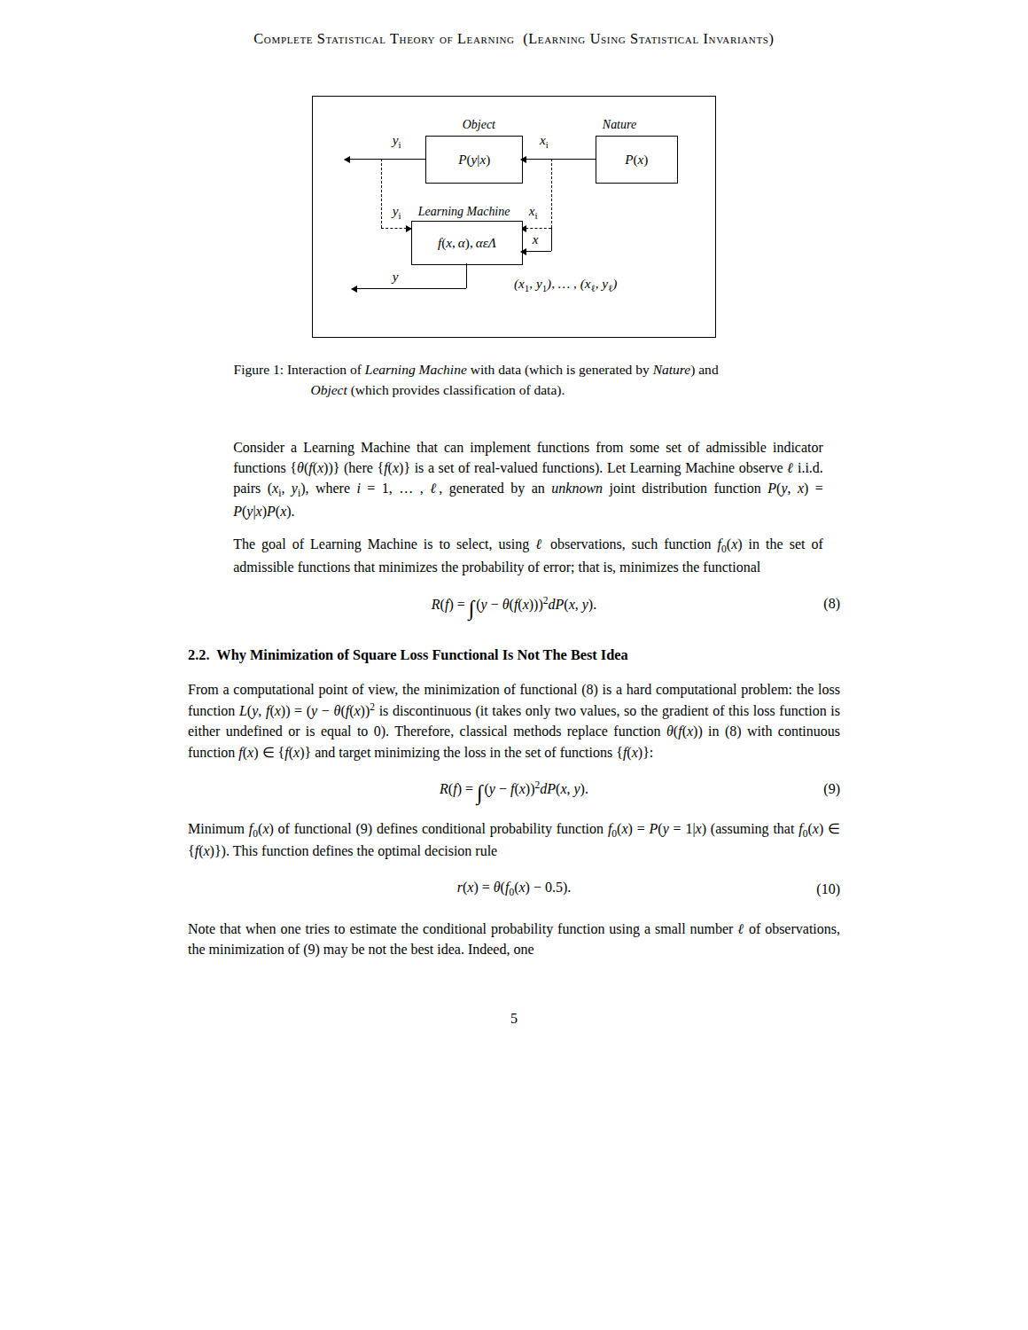Complete Statistical Theory of Learning (Learning Using Statistical Invariants)
Object
Nature
P(y|x)
P(x)
xi
yi
yi
Learning Machine
xi
f(x, α), αεΛ
x
y
(x1, y1), … , (xℓ, yℓ)
Figure 1: Interaction of Learning Machine with data (which is generated by Nature) and Object (which provides classification of data).
Consider a Learning Machine that can implement functions from some set of admissible indicator functions {θ(f(x))} (here {f(x)} is a set of real-valued functions). Let Learning Machine observe ℓ i.i.d. pairs (xi, yi), where i = 1, … , ℓ, generated by an unknown joint distribution function P(y, x) = P(y|x)P(x).
The goal of Learning Machine is to select, using ℓ observations, such function f0(x) in the set of admissible functions that minimizes the probability of error; that is, minimizes the functional
R(f) = ∫(y − θ(f(x)))2dP(x, y). (8)
2.2. Why Minimization of Square Loss Functional Is Not The Best Idea
From a computational point of view, the minimization of functional (8) is a hard computational problem: the loss function L(y, f(x)) = (y − θ(f(x))2 is discontinuous (it takes only two values, so the gradient of this loss function is either undefined or is equal to 0). Therefore, classical methods replace function θ(f(x)) in (8) with continuous function f(x) ∈ {f(x)} and target minimizing the loss in the set of functions {f(x)}:
R(f) = ∫(y − f(x))2dP(x, y). (9)
Minimum f0(x) of functional (9) defines conditional probability function f0(x) = P(y = 1|x) (assuming that f0(x) ∈ {f(x)}). This function defines the optimal decision rule
r(x) = θ(f0(x) − 0.5). (10)
Note that when one tries to estimate the conditional probability function using a small number ℓ of observations, the minimization of (9) may be not the best idea. Indeed, one
5